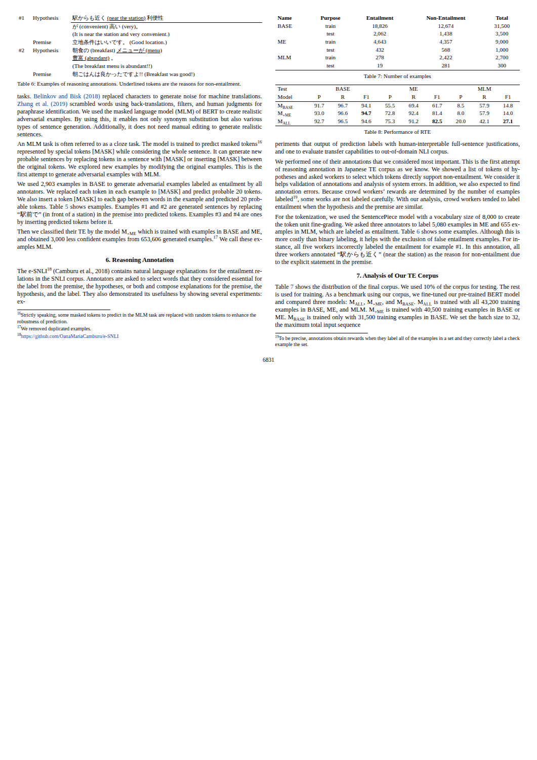| #1 | Hypothesis | 駅からも近く (near the station) 利便性 |
| | | が (convenient) 高い (very) 。 |
| | | (It is near the station and very convenient.) |
| | Premise | 立地条件はいいです。 (Good location.) |
| #2 | Hypothesis | 朝食の (breakfast) メニューが (menu) |
| | | 豊富 (abundant) 。 |
| | | (The breakfast menu is abundant!!) |
| | Premise | 朝ごはんは良かったですよ!! (Breakfast was good!) |
Table 6: Examples of reasoning annotations. Underlined tokens are the reasons for non-entailment.
tasks. Belinkov and Bisk (2018) replaced characters to generate noise for machine translations. Zhang et al. (2019) scrambled words using back-translations, filters, and human judgments for paraphrase identification. We used the masked language model (MLM) of BERT to create realistic adversarial examples. By using this, it enables not only synonym substitution but also various types of sentence generation. Additionally, it does not need manual editing to generate realistic sentences.
An MLM task is often referred to as a cloze task. The model is trained to predict masked tokens16 represented by special tokens [MASK] while considering the whole sentence. It can generate new probable sentences by replacing tokens in a sentence with [MASK] or inserting [MASK] between the original tokens. We explored new examples by modifying the original examples. This is the first attempt to generate adversarial examples with MLM.
We used 2,903 examples in BASE to generate adversarial examples labeled as entailment by all annotators. We replaced each token in each example to [MASK] and predict probable 20 tokens. We also insert a token [MASK] to each gap between words in the example and predicted 20 probable tokens. Table 5 shows examples. Examples #1 and #2 are generated sentences by replacing “駅前で” (in front of a station) in the premise into predicted tokens. Examples #3 and #4 are ones by inserting predicted tokens before it.
Then we classified their TE by the model M+ME which is trained with examples in BASE and ME, and obtained 3,000 less confident examples from 653,606 generated examples.17 We call these examples MLM.
6. Reasoning Annotation
The e-SNLI18 (Camburu et al., 2018) contains natural language explanations for the entailment relations in the SNLI corpus. Annotators are asked to select words that they considered essential for the label from the premise, the hypotheses, or both and compose explanations for the premise, the hypothesis, and the label. They also demonstrated its usefulness by showing several experiments: ex-
16Strictly speaking, some masked tokens to predict in the MLM task are replaced with random tokens to enhance the robustness of prediction.
17We removed duplicated examples.
18https://github.com/OanaMariaCamburu/e-SNLI
| Name | Purpose | Entailment | Non-Entailment | Total |
| --- | --- | --- | --- | --- |
| BASE | train | 18,826 | 12,674 | 31,500 |
| | test | 2,062 | 1,438 | 3,500 |
| ME | train | 4,643 | 4,357 | 9,000 |
| | test | 432 | 568 | 1,000 |
| MLM | train | 278 | 2,422 | 2,700 |
| | test | 19 | 281 | 300 |
Table 7: Number of examples
| Test | BASE | ME | MLM |
| Model | P | R | F1 | P | R | F1 | P | R | F1 |
| M BASE | 91.7 | 96.7 | 94.1 | 55.5 | 69.4 | 61.7 | 8.5 | 57.9 | 14.8 |
| M +ME | 93.0 | 96.6 | 94.7 | 72.8 | 92.4 | 81.4 | 8.0 | 57.9 | 14.0 |
| M ALL | 92.7 | 96.5 | 94.6 | 75.3 | 91.2 | 82.5 | 20.0 | 42.1 | 27.1 |
Table 8: Performance of RTE
periments that output of prediction labels with human-interpretable full-sentence justifications, and one to evaluate transfer capabilities to out-of-domain NLI corpus.
We performed one of their annotations that we considered most important. This is the first attempt of reasoning annotation in Japanese TE corpus as we know. We showed a list of tokens of hypotheses and asked workers to select which tokens directly support non-entailment. We consider it helps validation of annotations and analysis of system errors. In addition, we also expected to find annotation errors. Because crowd workers’ rewards are determined by the number of examples labeled19, some works are not labeled carefully. With our analysis, crowd workers tended to label entailment when the hypothesis and the premise are similar.
For the tokenization, we used the SentencePiece model with a vocabulary size of 8,000 to create the token unit fine-grading. We asked three annotators to label 5,080 examples in ME and 655 examples in MLM, which are labeled as entailment. Table 6 shows some examples. Although this is more costly than binary labeling, it helps with the exclusion of false entailment examples. For instance, all five workers incorrectly labeled the entailment for example #1. In this annotation, all three workers annotated “駅からも近く” (near the station) as the reason for non-entailment due to the explicit statement in the premise.
7. Analysis of Our TE Corpus
Table 7 shows the distribution of the final corpus. We used 10% of the corpus for testing. The rest is used for training. As a benchmark using our corpus, we fine-tuned our pre-trained BERT model and compared three models: MALL, M+ME, and MBASE. MALL is trained with all 43,200 training examples in BASE, ME, and MLM. M+ME is trained with 40,500 training examples in BASE or ME. MBASE is trained only with 31,500 training examples in BASE. We set the batch size to 32, the maximum total input sequence
19To be precise, annotations obtain rewards when they label all of the examples in a set and they correctly label a check example the set.
6831